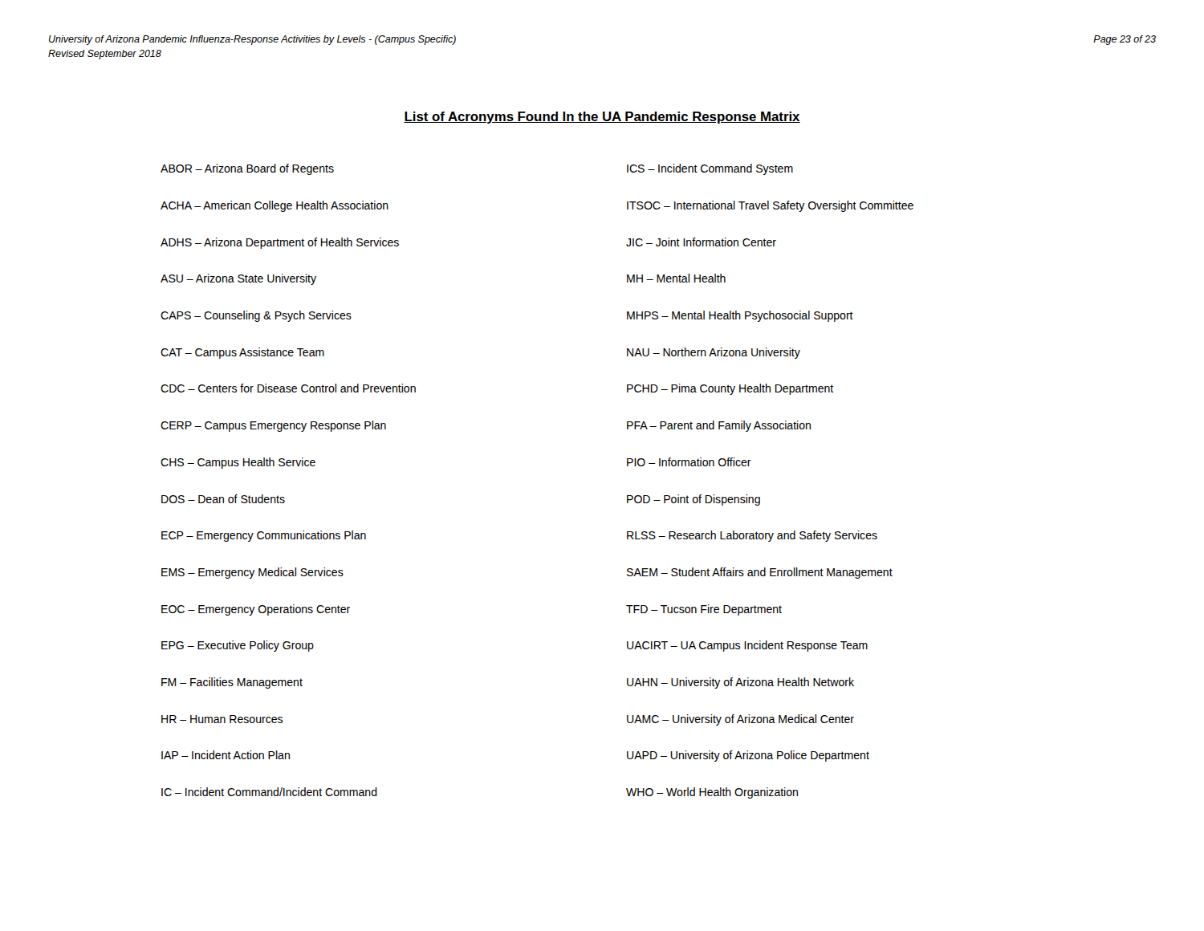University of Arizona Pandemic Influenza-Response Activities by Levels - (Campus Specific)
Revised September 2018
Page 23 of 23
List of Acronyms Found In the UA Pandemic Response Matrix
ABOR – Arizona Board of Regents
ACHA – American College Health Association
ADHS – Arizona Department of Health Services
ASU – Arizona State University
CAPS – Counseling & Psych Services
CAT – Campus Assistance Team
CDC – Centers for Disease Control and Prevention
CERP – Campus Emergency Response Plan
CHS – Campus Health Service
DOS – Dean of Students
ECP – Emergency Communications Plan
EMS – Emergency Medical Services
EOC – Emergency Operations Center
EPG – Executive Policy Group
FM – Facilities Management
HR – Human Resources
IAP – Incident Action Plan
IC – Incident Command/Incident Command
ICS – Incident Command System
ITSOC – International Travel Safety Oversight Committee
JIC – Joint Information Center
MH – Mental Health
MHPS – Mental Health Psychosocial Support
NAU – Northern Arizona University
PCHD – Pima County Health Department
PFA – Parent and Family Association
PIO – Information Officer
POD – Point of Dispensing
RLSS – Research Laboratory and Safety Services
SAEM – Student Affairs and Enrollment Management
TFD – Tucson Fire Department
UACIRT – UA Campus Incident Response Team
UAHN – University of Arizona Health Network
UAMC – University of Arizona Medical Center
UAPD – University of Arizona Police Department
WHO – World Health Organization